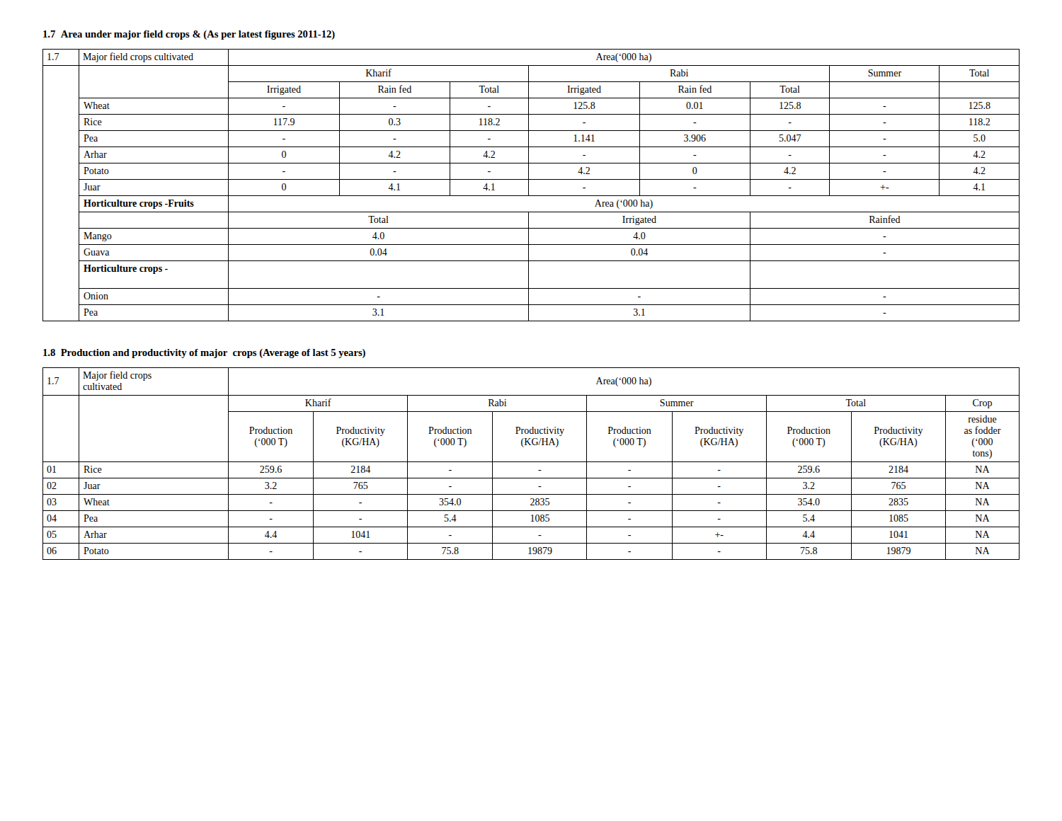1.7 Area under major field crops & (As per latest figures 2011-12)
| 1.7 | Major field crops cultivated | Area(‘000 ha) |
| | | Kharif | Rabi | Summer | Total |
| | | Irrigated | Rain fed | Total | Irrigated | Rain fed | Total | | |
| | Wheat | - | - | - | 125.8 | 0.01 | 125.8 | - | 125.8 |
| | Rice | 117.9 | 0.3 | 118.2 | - | - | - | - | 118.2 |
| | Pea | - | - | - | 1.141 | 3.906 | 5.047 | - | 5.0 |
| | Arhar | 0 | 4.2 | 4.2 | - | - | - | - | 4.2 |
| | Potato | - | - | - | 4.2 | 0 | 4.2 | - | 4.2 |
| | Juar | 0 | 4.1 | 4.1 | - | - | - | +- | 4.1 |
| | Horticulture crops -Fruits | Area (‘000 ha) |
| | | Total | Irrigated | Rainfed |
| | Mango | 4.0 | 4.0 | - |
| | Guava | 0.04 | 0.04 | - |
| | Horticulture crops - Vegetables | | | |
| | Onion | - | - | - |
| | Pea | 3.1 | 3.1 | - |
1.8 Production and productivity of major crops (Average of last 5 years)
| 1.7 | Major field crops cultivated | Area(‘000 ha) |
| | | Kharif | Rabi | Summer | Total | Crop |
| | | Production (‘000 T) | Productivity (KG/HA) | Production (‘000 T) | Productivity (KG/HA) | Production (‘000 T) | Productivity (KG/HA) | Production (‘000 T) | Productivity (KG/HA) | residue as fodder (‘000 tons) |
| 01 | Rice | 259.6 | 2184 | - | - | - | - | 259.6 | 2184 | NA |
| 02 | Juar | 3.2 | 765 | - | - | - | - | 3.2 | 765 | NA |
| 03 | Wheat | - | - | 354.0 | 2835 | - | - | 354.0 | 2835 | NA |
| 04 | Pea | - | - | 5.4 | 1085 | - | - | 5.4 | 1085 | NA |
| 05 | Arhar | 4.4 | 1041 | - | - | - | +- | 4.4 | 1041 | NA |
| 06 | Potato | - | - | 75.8 | 19879 | - | - | 75.8 | 19879 | NA |